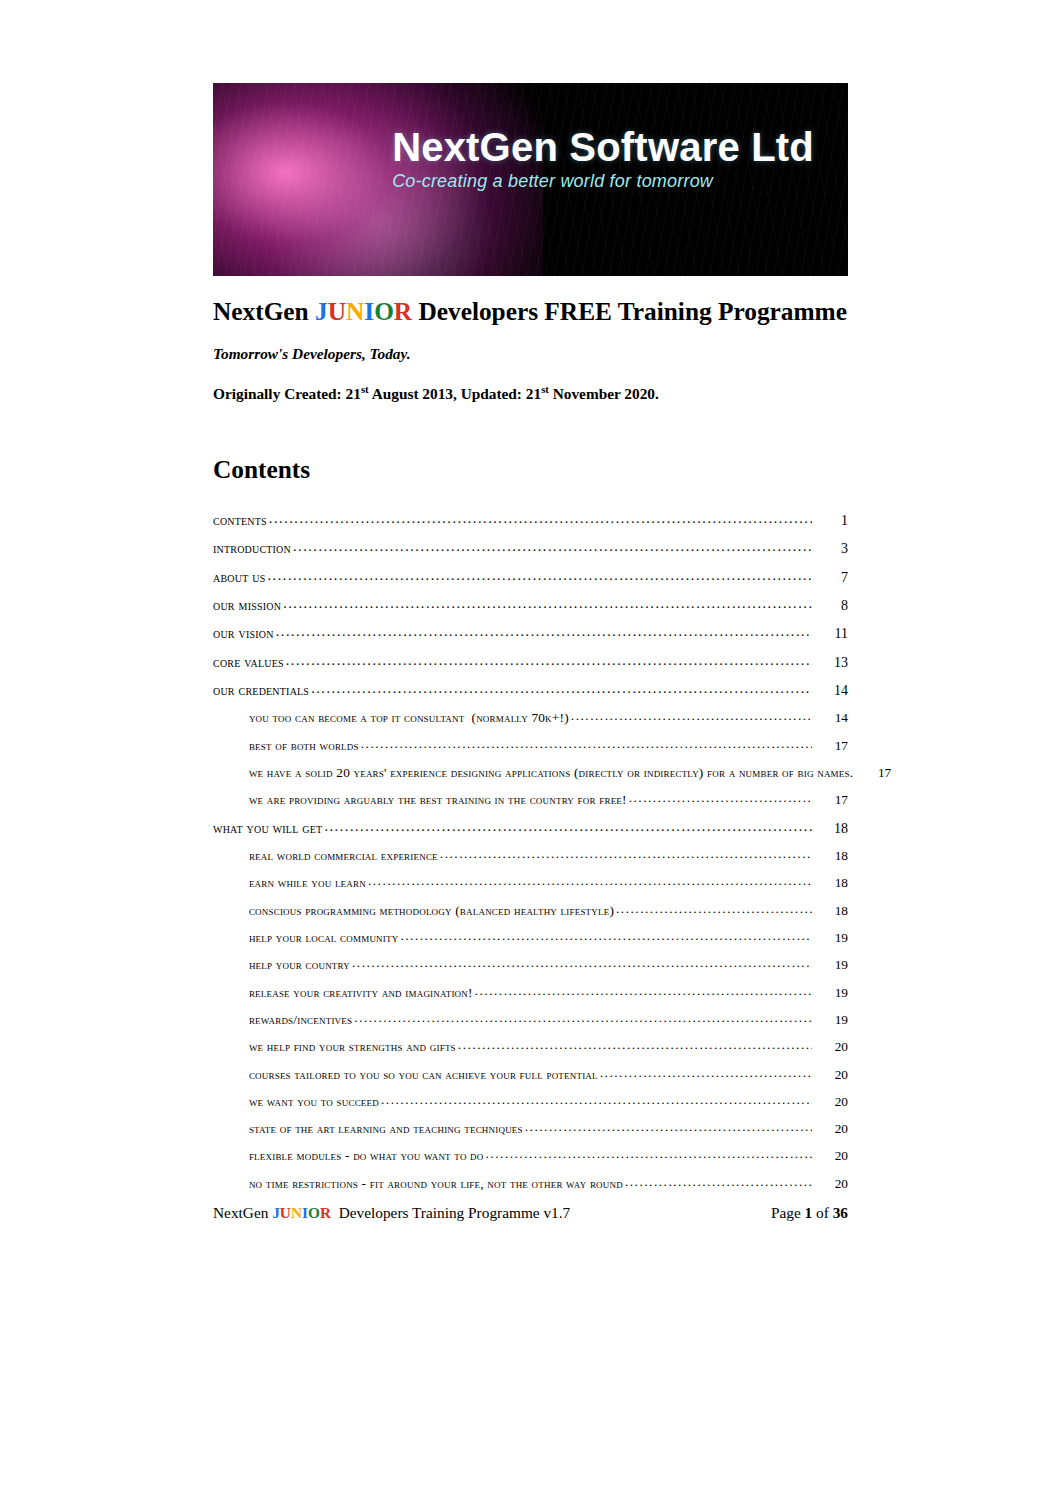NextGen Software Ltd
Co-creating a better world for tomorrow
NextGen JUNIOR Developers FREE Training Programme
Tomorrow's Developers, Today.
Originally Created: 21st August 2013, Updated: 21st November 2020.
Contents
Contents 1
Introduction 3
About us 7
Our Mission 8
Our Vision 11
Core Values 13
Our Credentials 14
You too can become a top IT consultant (normally 70k+!) 14
Best of both Worlds 17
We have a solid 20 years' experience designing applications (directly or indirectly) for a number of big names. 17
We are providing arguably the best training in the country for FREE! 17
What you will get 18
Real world commercial experience 18
Earn while you learn 18
Conscious Programming Methodology (Balanced healthy lifestyle) 18
Help your local community 19
Help your country 19
Release your creativity and imagination! 19
Rewards/Incentives 19
We help find your strengths and Gifts 20
Courses tailored to YOU so you can achieve your FULL potential 20
We want YOU to succeed 20
State of the art learning and teaching techniques 20
Flexible Modules - Do what YOU want to do 20
No Time Restrictions - Fit around your life, not the other way round 20
NextGen JUNIOR Developers Training Programme v1.7
Page 1 of 36